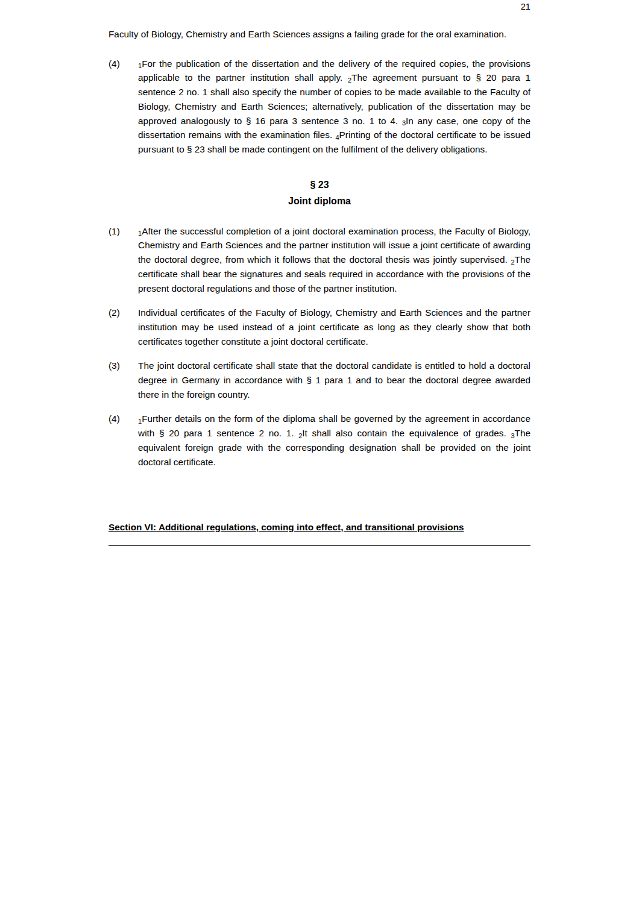21
Faculty of Biology, Chemistry and Earth Sciences assigns a failing grade for the oral examination.
(4)
1For the publication of the dissertation and the delivery of the required copies, the provisions applicable to the partner institution shall apply. 2The agreement pursuant to § 20 para 1 sentence 2 no. 1 shall also specify the number of copies to be made available to the Faculty of Biology, Chemistry and Earth Sciences; alternatively, publication of the dissertation may be approved analogously to § 16 para 3 sentence 3 no. 1 to 4. 3In any case, one copy of the dissertation remains with the examination files. 4Printing of the doctoral certificate to be issued pursuant to § 23 shall be made contingent on the fulfilment of the delivery obligations.
§ 23 Joint diploma
(1)
1After the successful completion of a joint doctoral examination process, the Faculty of Biology, Chemistry and Earth Sciences and the partner institution will issue a joint certificate of awarding the doctoral degree, from which it follows that the doctoral thesis was jointly supervised. 2The certificate shall bear the signatures and seals required in accordance with the provisions of the present doctoral regulations and those of the partner institution.
(2)
Individual certificates of the Faculty of Biology, Chemistry and Earth Sciences and the partner institution may be used instead of a joint certificate as long as they clearly show that both certificates together constitute a joint doctoral certificate.
(3)
The joint doctoral certificate shall state that the doctoral candidate is entitled to hold a doctoral degree in Germany in accordance with § 1 para 1 and to bear the doctoral degree awarded there in the foreign country.
(4)
1Further details on the form of the diploma shall be governed by the agreement in accordance with § 20 para 1 sentence 2 no. 1. 2It shall also contain the equivalence of grades. 3The equivalent foreign grade with the corresponding designation shall be provided on the joint doctoral certificate.
Section VI: Additional regulations, coming into effect, and transitional provisions